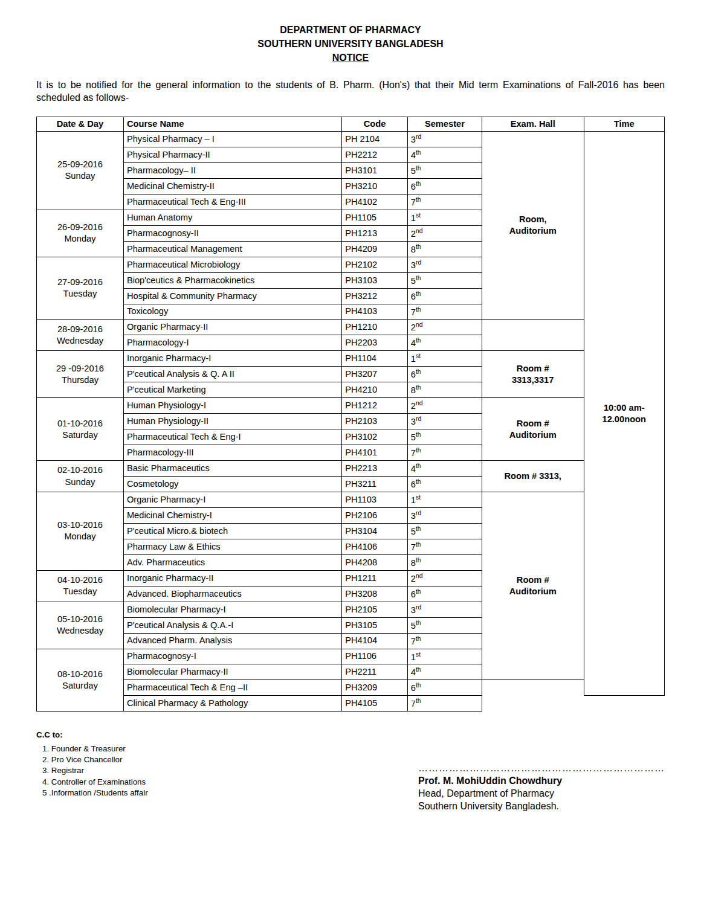DEPARTMENT OF PHARMACY
SOUTHERN UNIVERSITY BANGLADESH
NOTICE
It is to be notified for the general information to the students of B. Pharm. (Hon's) that their Mid term Examinations of Fall-2016 has been scheduled as follows-
| Date & Day | Course Name | Code | Semester | Exam. Hall | Time |
| --- | --- | --- | --- | --- | --- |
| 25-09-2016 Sunday | Physical Pharmacy – I | PH 2104 | 3 rd | Room, Auditorium | 10:00 am- 12.00noon |
| Physical Pharmacy-II | PH2212 | 4 th |
| Pharmacology– II | PH3101 | 5 th |
| Medicinal Chemistry-II | PH3210 | 6 th |
| Pharmaceutical Tech & Eng-III | PH4102 | 7 th |
| 26-09-2016 Monday | Human Anatomy | PH1105 | 1 st |
| Pharmacognosy-II | PH1213 | 2 nd |
| Pharmaceutical Management | PH4209 | 8 th |
| 27-09-2016 Tuesday | Pharmaceutical Microbiology | PH2102 | 3 rd |
| Biop'ceutics & Pharmacokinetics | PH3103 | 5 th |
| Hospital & Community Pharmacy | PH3212 | 6 th |
| Toxicology | PH4103 | 7 th |
| 28-09-2016 Wednesday | Organic Pharmacy-II | PH1210 | 2 nd | |
| Pharmacology-I | PH2203 | 4 th |
| 29 -09-2016 Thursday | Inorganic Pharmacy-I | PH1104 | 1 st | Room # 3313,3317 |
| P'ceutical Analysis & Q. A II | PH3207 | 6 th |
| P'ceutical Marketing | PH4210 | 8 th |
| 01-10-2016 Saturday | Human Physiology-I | PH1212 | 2 nd | Room # Auditorium |
| Human Physiology-II | PH2103 | 3 rd |
| Pharmaceutical Tech & Eng-I | PH3102 | 5 th |
| Pharmacology-III | PH4101 | 7 th |
| 02-10-2016 Sunday | Basic Pharmaceutics | PH2213 | 4 th | Room # 3313, |
| Cosmetology | PH3211 | 6 th |
| 03-10-2016 Monday | Organic Pharmacy-I | PH1103 | 1 st | Room # Auditorium |
| Medicinal Chemistry-I | PH2106 | 3 rd |
| P'ceutical Micro.& biotech | PH3104 | 5 th |
| Pharmacy Law & Ethics | PH4106 | 7 th |
| Adv. Pharmaceutics | PH4208 | 8 th |
| 04-10-2016 Tuesday | Inorganic Pharmacy-II | PH1211 | 2 nd |
| Advanced. Biopharmaceutics | PH3208 | 6 th |
| 05-10-2016 Wednesday | Biomolecular Pharmacy-I | PH2105 | 3 rd |
| P'ceutical Analysis & Q.A.-I | PH3105 | 5 th |
| Advanced Pharm. Analysis | PH4104 | 7 th |
| 08-10-2016 Saturday | Pharmacognosy-I | PH1106 | 1 st |
| Biomolecular Pharmacy-II | PH2211 | 4 th |
| Pharmaceutical Tech & Eng –II | PH3209 | 6 th |
| Clinical Pharmacy & Pathology | PH4105 | 7 th |
C.C to:
1. Founder & Treasurer
2. Pro Vice Chancellor
3. Registrar
4. Controller of Examinations
5 .Information /Students affair
………………………………………………………………
Prof. M. MohiUddin Chowdhury
Head, Department of Pharmacy
Southern University Bangladesh.